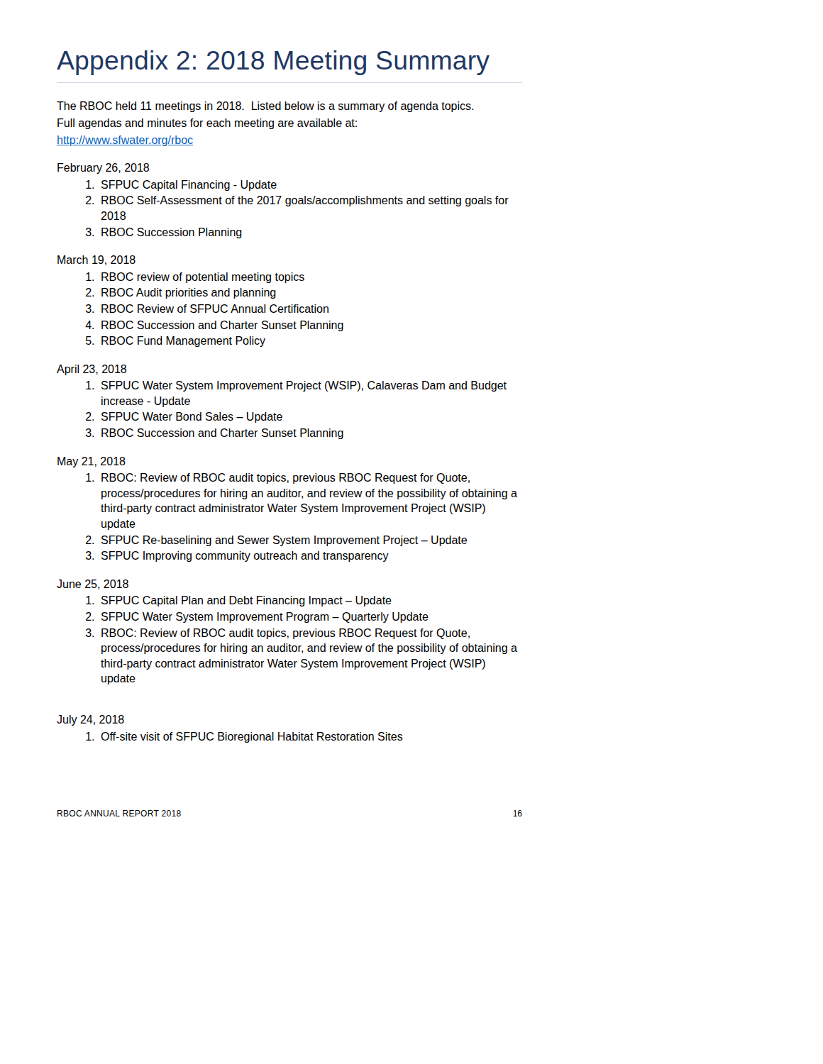Appendix 2: 2018 Meeting Summary
The RBOC held 11 meetings in 2018. Listed below is a summary of agenda topics.
Full agendas and minutes for each meeting are available at:
http://www.sfwater.org/rboc
February 26, 2018
SFPUC Capital Financing - Update
RBOC Self-Assessment of the 2017 goals/accomplishments and setting goals for 2018
RBOC Succession Planning
March 19, 2018
RBOC review of potential meeting topics
RBOC Audit priorities and planning
RBOC Review of SFPUC Annual Certification
RBOC Succession and Charter Sunset Planning
RBOC Fund Management Policy
April 23, 2018
SFPUC Water System Improvement Project (WSIP), Calaveras Dam and Budget increase - Update
SFPUC Water Bond Sales – Update
RBOC Succession and Charter Sunset Planning
May 21, 2018
RBOC: Review of RBOC audit topics, previous RBOC Request for Quote, process/procedures for hiring an auditor, and review of the possibility of obtaining a third-party contract administrator Water System Improvement Project (WSIP) update
SFPUC Re-baselining and Sewer System Improvement Project – Update
SFPUC Improving community outreach and transparency
June 25, 2018
SFPUC Capital Plan and Debt Financing Impact – Update
SFPUC Water System Improvement Program – Quarterly Update
RBOC: Review of RBOC audit topics, previous RBOC Request for Quote, process/procedures for hiring an auditor, and review of the possibility of obtaining a third-party contract administrator Water System Improvement Project (WSIP) update
July 24, 2018
Off-site visit of SFPUC Bioregional Habitat Restoration Sites
RBOC ANNUAL REPORT 2018 16